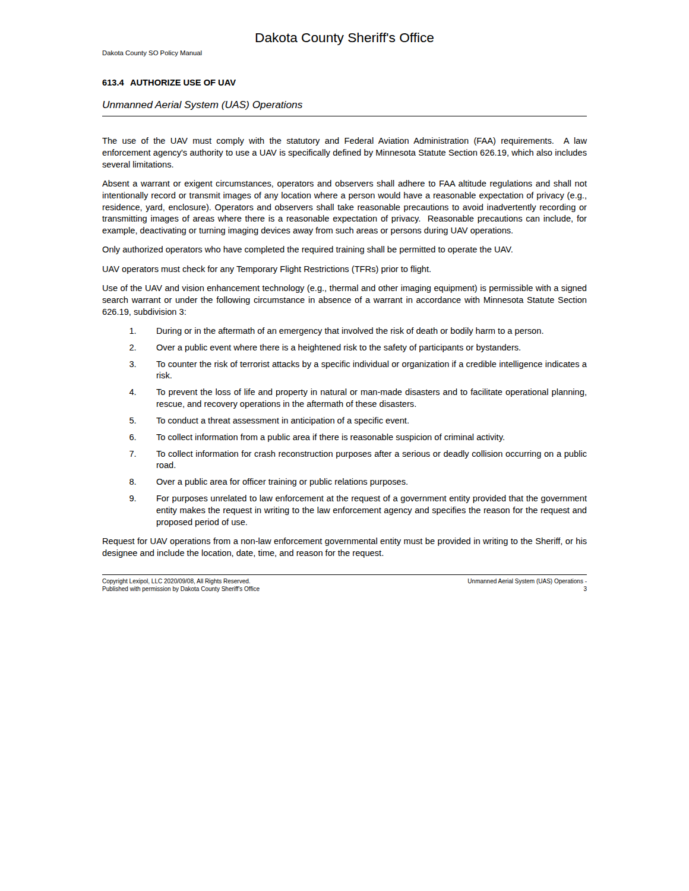Dakota County Sheriff's Office
Dakota County SO Policy Manual
613.4 AUTHORIZE USE OF UAV
Unmanned Aerial System (UAS) Operations
The use of the UAV must comply with the statutory and Federal Aviation Administration (FAA) requirements. A law enforcement agency's authority to use a UAV is specifically defined by Minnesota Statute Section 626.19, which also includes several limitations.
Absent a warrant or exigent circumstances, operators and observers shall adhere to FAA altitude regulations and shall not intentionally record or transmit images of any location where a person would have a reasonable expectation of privacy (e.g., residence, yard, enclosure). Operators and observers shall take reasonable precautions to avoid inadvertently recording or transmitting images of areas where there is a reasonable expectation of privacy. Reasonable precautions can include, for example, deactivating or turning imaging devices away from such areas or persons during UAV operations.
Only authorized operators who have completed the required training shall be permitted to operate the UAV.
UAV operators must check for any Temporary Flight Restrictions (TFRs) prior to flight.
Use of the UAV and vision enhancement technology (e.g., thermal and other imaging equipment) is permissible with a signed search warrant or under the following circumstance in absence of a warrant in accordance with Minnesota Statute Section 626.19, subdivision 3:
During or in the aftermath of an emergency that involved the risk of death or bodily harm to a person.
Over a public event where there is a heightened risk to the safety of participants or bystanders.
To counter the risk of terrorist attacks by a specific individual or organization if a credible intelligence indicates a risk.
To prevent the loss of life and property in natural or man-made disasters and to facilitate operational planning, rescue, and recovery operations in the aftermath of these disasters.
To conduct a threat assessment in anticipation of a specific event.
To collect information from a public area if there is reasonable suspicion of criminal activity.
To collect information for crash reconstruction purposes after a serious or deadly collision occurring on a public road.
Over a public area for officer training or public relations purposes.
For purposes unrelated to law enforcement at the request of a government entity provided that the government entity makes the request in writing to the law enforcement agency and specifies the reason for the request and proposed period of use.
Request for UAV operations from a non-law enforcement governmental entity must be provided in writing to the Sheriff, or his designee and include the location, date, time, and reason for the request.
Copyright Lexipol, LLC 2020/09/08, All Rights Reserved.
Published with permission by Dakota County Sheriff's Office
Unmanned Aerial System (UAS) Operations -
3